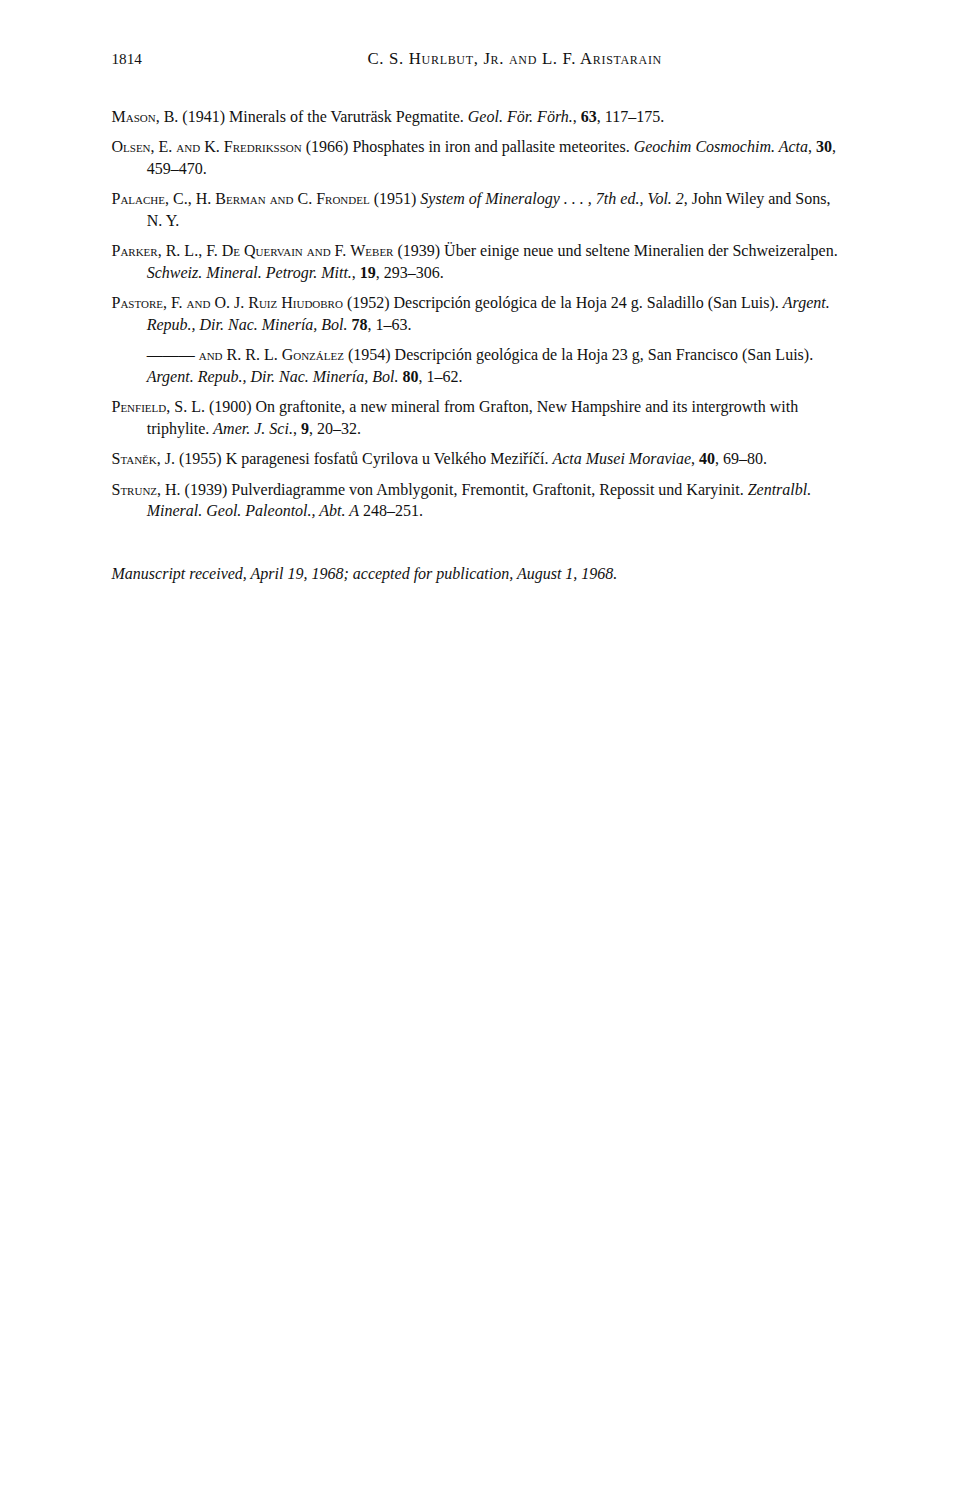1814 C. S. Hurlbut, Jr. and L. F. Aristarain
Mason, B. (1941) Minerals of the Varuträsk Pegmatite. Geol. För. Förh., 63, 117–175.
Olsen, E. and K. Fredriksson (1966) Phosphates in iron and pallasite meteorites. Geochim Cosmochim. Acta, 30, 459–470.
Palache, C., H. Berman and C. Frondel (1951) System of Mineralogy . . . , 7th ed., Vol. 2, John Wiley and Sons, N. Y.
Parker, R. L., F. De Quervain and F. Weber (1939) Über einige neue und seltene Mineralien der Schweizeralpen. Schweiz. Mineral. Petrogr. Mitt., 19, 293–306.
Pastore, F. and O. J. Ruiz Hiudobro (1952) Descripción geológica de la Hoja 24 g. Saladillo (San Luis). Argent. Repub., Dir. Nac. Minería, Bol. 78, 1–63.
——— and R. R. L. González (1954) Descripción geológica de la Hoja 23 g, San Francisco (San Luis). Argent. Repub., Dir. Nac. Minería, Bol. 80, 1–62.
Penfield, S. L. (1900) On graftonite, a new mineral from Grafton, New Hampshire and its intergrowth with triphylite. Amer. J. Sci., 9, 20–32.
Staněk, J. (1955) K paragenesi fosfatů Cyrilova u Velkého Meziříčí. Acta Musei Moraviae, 40, 69–80.
Strunz, H. (1939) Pulverdiagramme von Amblygonit, Fremontit, Graftonit, Repossit und Karyinit. Zentralbl. Mineral. Geol. Paleontol., Abt. A 248–251.
Manuscript received, April 19, 1968; accepted for publication, August 1, 1968.